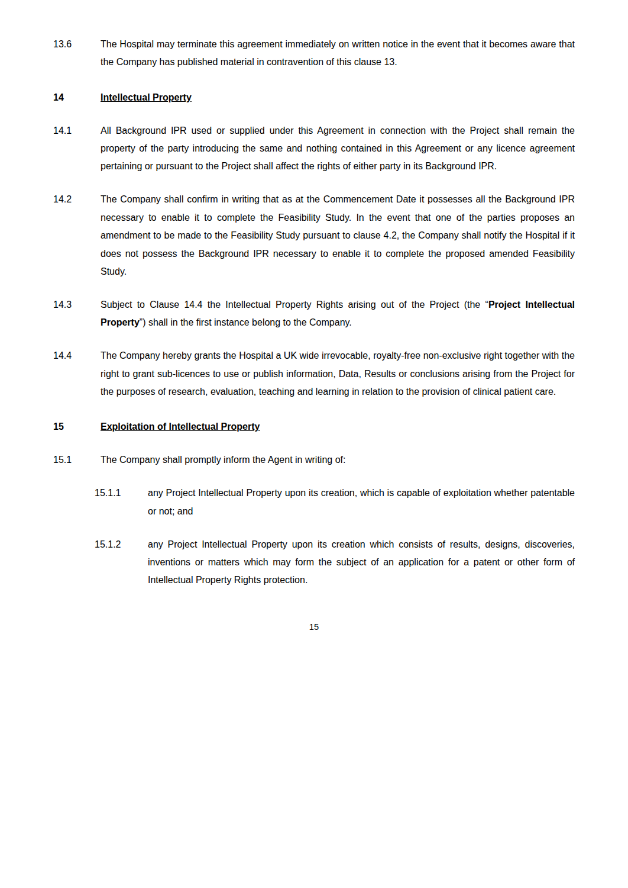13.6
The Hospital may terminate this agreement immediately on written notice in the event that it becomes aware that the Company has published material in contravention of this clause 13.
14
Intellectual Property
14.1
All Background IPR used or supplied under this Agreement in connection with the Project shall remain the property of the party introducing the same and nothing contained in this Agreement or any licence agreement pertaining or pursuant to the Project shall affect the rights of either party in its Background IPR.
14.2
The Company shall confirm in writing that as at the Commencement Date it possesses all the Background IPR necessary to enable it to complete the Feasibility Study. In the event that one of the parties proposes an amendment to be made to the Feasibility Study pursuant to clause 4.2, the Company shall notify the Hospital if it does not possess the Background IPR necessary to enable it to complete the proposed amended Feasibility Study.
14.3
Subject to Clause 14.4 the Intellectual Property Rights arising out of the Project (the “Project Intellectual Property”) shall in the first instance belong to the Company.
14.4
The Company hereby grants the Hospital a UK wide irrevocable, royalty-free non-exclusive right together with the right to grant sub-licences to use or publish information, Data, Results or conclusions arising from the Project for the purposes of research, evaluation, teaching and learning in relation to the provision of clinical patient care.
15
Exploitation of Intellectual Property
15.1
The Company shall promptly inform the Agent in writing of:
15.1.1
any Project Intellectual Property upon its creation, which is capable of exploitation whether patentable or not; and
15.1.2
any Project Intellectual Property upon its creation which consists of results, designs, discoveries, inventions or matters which may form the subject of an application for a patent or other form of Intellectual Property Rights protection.
15